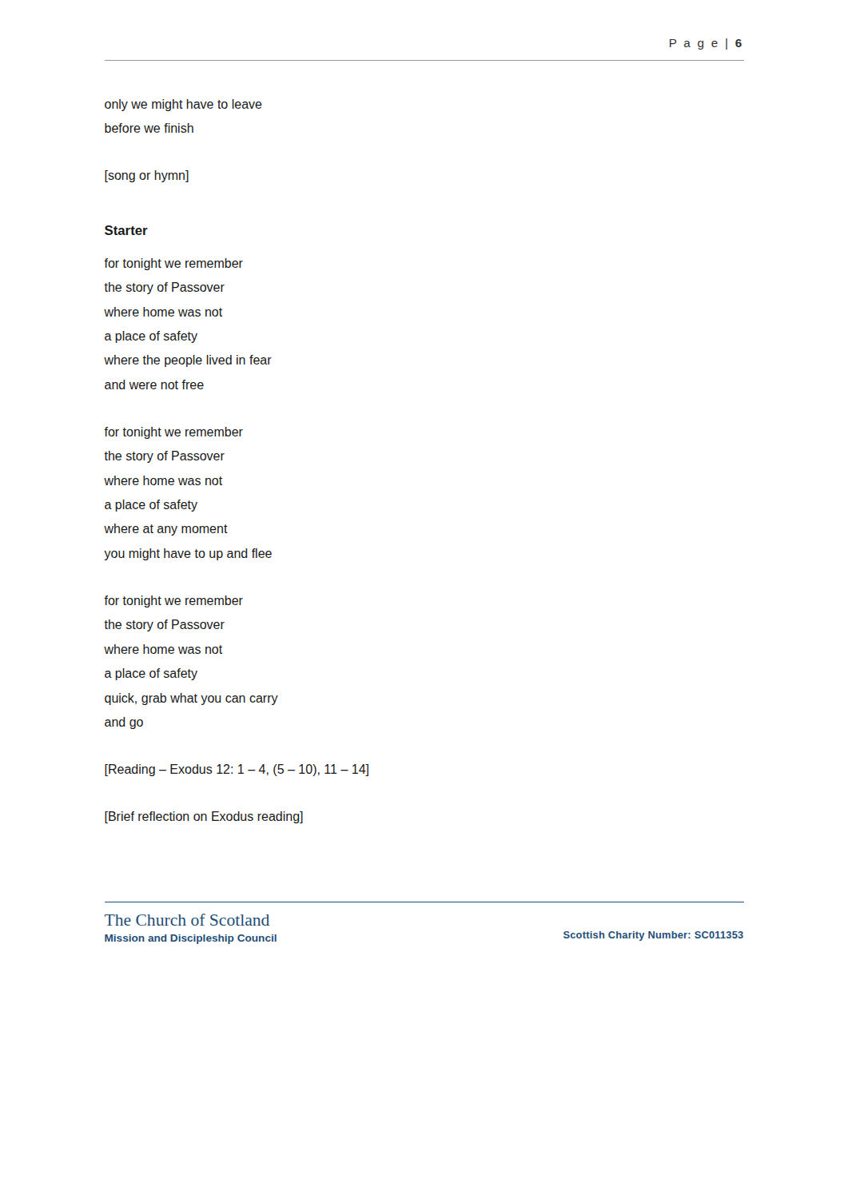P a g e | 6
only we might have to leave
before we finish
[song or hymn]
Starter
for tonight we remember
the story of Passover
where home was not
a place of safety
where the people lived in fear
and were not free
for tonight we remember
the story of Passover
where home was not
a place of safety
where at any moment
you might have to up and flee
for tonight we remember
the story of Passover
where home was not
a place of safety
quick, grab what you can carry
and go
[Reading – Exodus 12: 1 – 4, (5 – 10), 11 – 14]
[Brief reflection on Exodus reading]
The Church of Scotland
Mission and Discipleship Council
Scottish Charity Number: SC011353